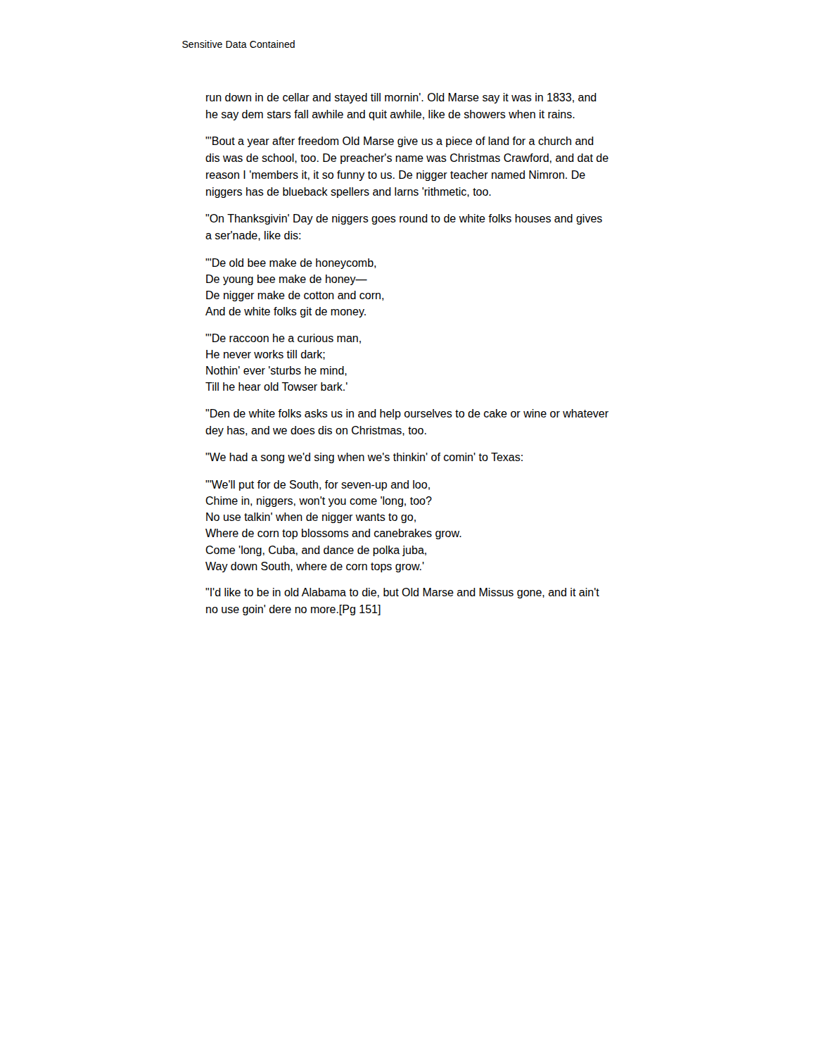Sensitive Data Contained
run down in de cellar and stayed till mornin'. Old Marse say it was in 1833, and he say dem stars fall awhile and quit awhile, like de showers when it rains.
"'Bout a year after freedom Old Marse give us a piece of land for a church and dis was de school, too. De preacher's name was Christmas Crawford, and dat de reason I 'members it, it so funny to us. De nigger teacher named Nimron. De niggers has de blueback spellers and larns 'rithmetic, too.
"On Thanksgivin' Day de niggers goes round to de white folks houses and gives a ser'nade, like dis:
"'De old bee make de honeycomb,
De young bee make de honey—
De nigger make de cotton and corn,
And de white folks git de money. "'De raccoon he a curious man,
He never works till dark;
Nothin' ever 'sturbs he mind,
Till he hear old Towser bark.'
"Den de white folks asks us in and help ourselves to de cake or wine or whatever dey has, and we does dis on Christmas, too.
"We had a song we'd sing when we's thinkin' of comin' to Texas:
"'We'll put for de South, for seven-up and loo,
Chime in, niggers, won't you come 'long, too?
No use talkin' when de nigger wants to go,
Where de corn top blossoms and canebrakes grow.
Come 'long, Cuba, and dance de polka juba,
Way down South, where de corn tops grow.'
"I'd like to be in old Alabama to die, but Old Marse and Missus gone, and it ain't no use goin' dere no more.[Pg 151]